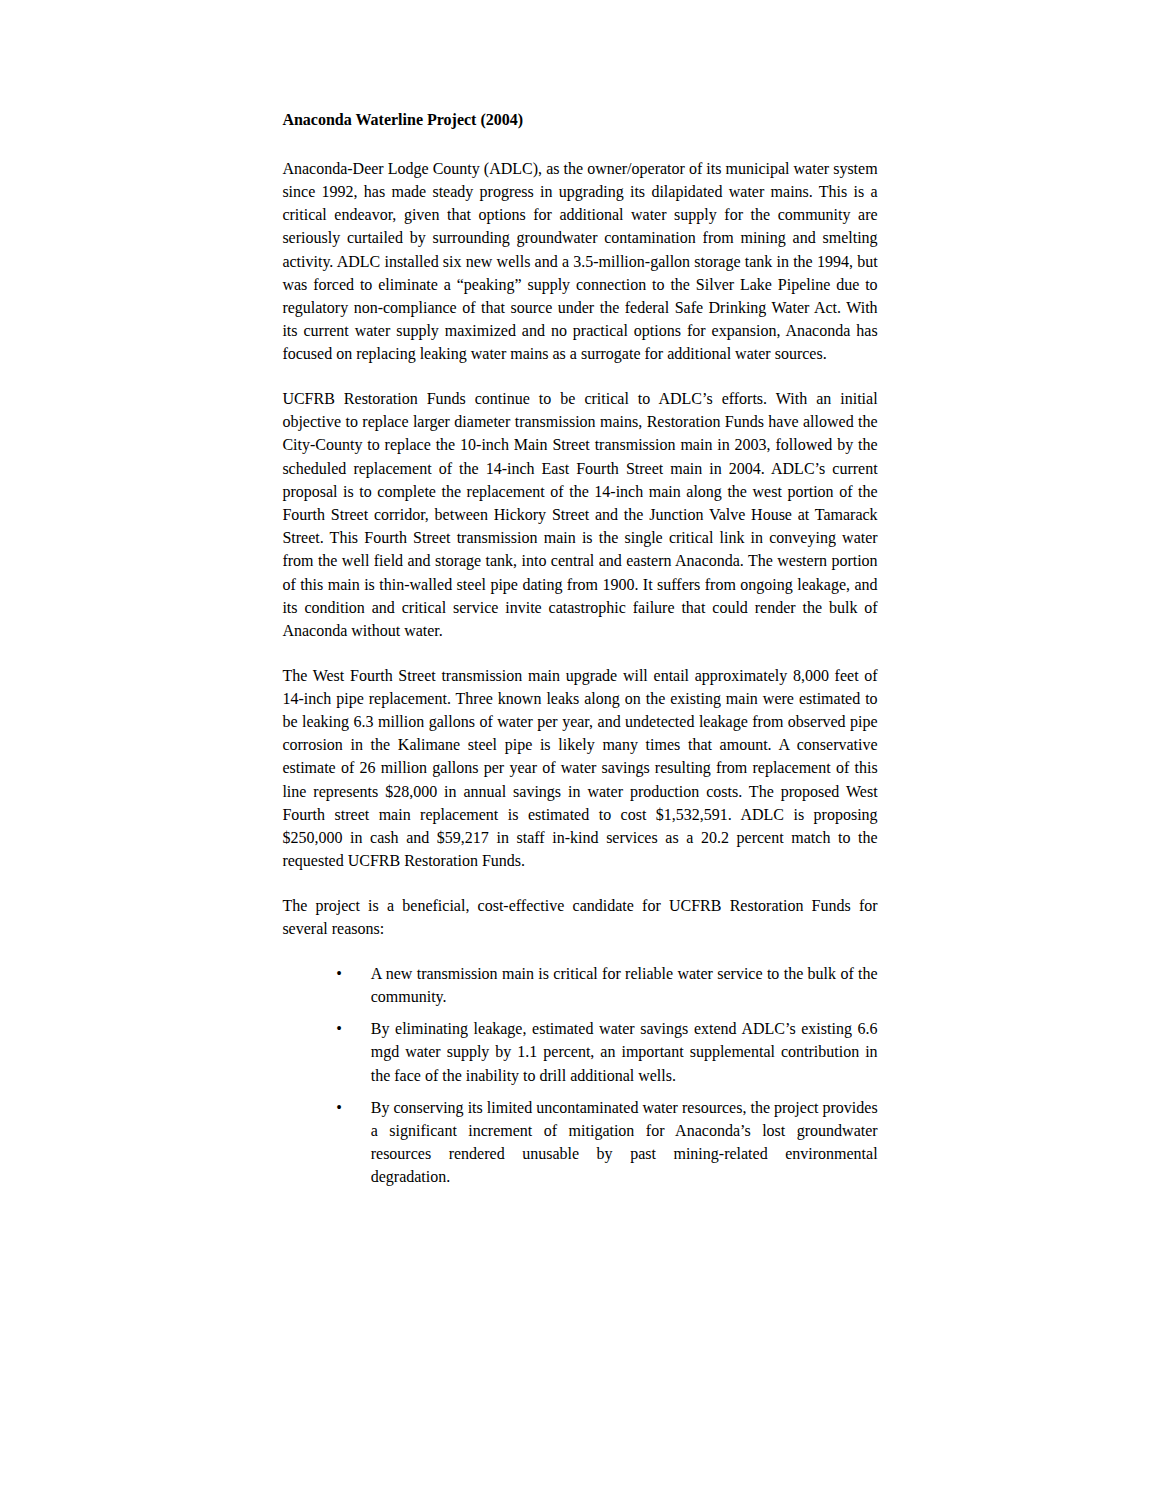Anaconda Waterline Project (2004)
Anaconda-Deer Lodge County (ADLC), as the owner/operator of its municipal water system since 1992, has made steady progress in upgrading its dilapidated water mains. This is a critical endeavor, given that options for additional water supply for the community are seriously curtailed by surrounding groundwater contamination from mining and smelting activity. ADLC installed six new wells and a 3.5-million-gallon storage tank in the 1994, but was forced to eliminate a “peaking” supply connection to the Silver Lake Pipeline due to regulatory non-compliance of that source under the federal Safe Drinking Water Act. With its current water supply maximized and no practical options for expansion, Anaconda has focused on replacing leaking water mains as a surrogate for additional water sources.
UCFRB Restoration Funds continue to be critical to ADLC’s efforts. With an initial objective to replace larger diameter transmission mains, Restoration Funds have allowed the City-County to replace the 10-inch Main Street transmission main in 2003, followed by the scheduled replacement of the 14-inch East Fourth Street main in 2004. ADLC’s current proposal is to complete the replacement of the 14-inch main along the west portion of the Fourth Street corridor, between Hickory Street and the Junction Valve House at Tamarack Street. This Fourth Street transmission main is the single critical link in conveying water from the well field and storage tank, into central and eastern Anaconda. The western portion of this main is thin-walled steel pipe dating from 1900. It suffers from ongoing leakage, and its condition and critical service invite catastrophic failure that could render the bulk of Anaconda without water.
The West Fourth Street transmission main upgrade will entail approximately 8,000 feet of 14-inch pipe replacement. Three known leaks along on the existing main were estimated to be leaking 6.3 million gallons of water per year, and undetected leakage from observed pipe corrosion in the Kalimane steel pipe is likely many times that amount. A conservative estimate of 26 million gallons per year of water savings resulting from replacement of this line represents $28,000 in annual savings in water production costs. The proposed West Fourth street main replacement is estimated to cost $1,532,591. ADLC is proposing $250,000 in cash and $59,217 in staff in-kind services as a 20.2 percent match to the requested UCFRB Restoration Funds.
The project is a beneficial, cost-effective candidate for UCFRB Restoration Funds for several reasons:
A new transmission main is critical for reliable water service to the bulk of the community.
By eliminating leakage, estimated water savings extend ADLC’s existing 6.6 mgd water supply by 1.1 percent, an important supplemental contribution in the face of the inability to drill additional wells.
By conserving its limited uncontaminated water resources, the project provides a significant increment of mitigation for Anaconda’s lost groundwater resources rendered unusable by past mining-related environmental degradation.